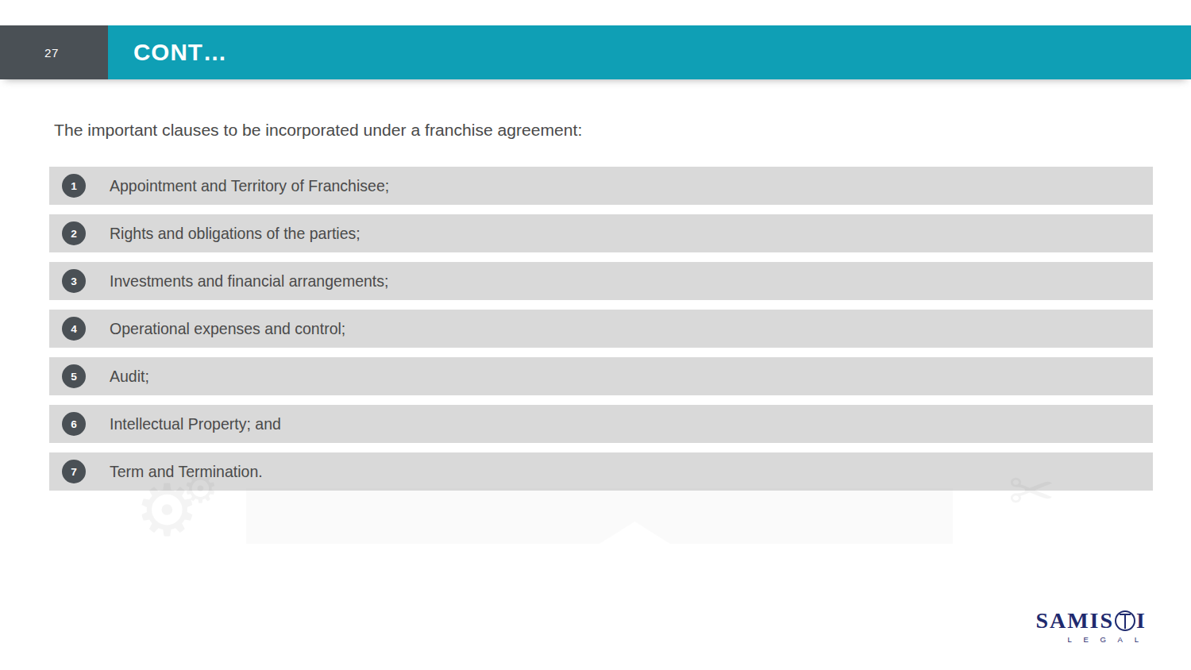27
CONT…
The important clauses to be incorporated under a franchise agreement:
1 Appointment and Territory of Franchisee;
2 Rights and obligations of the parties;
3 Investments and financial arrangements;
4 Operational expenses and control;
5 Audit;
6 Intellectual Property; and
7 Term and Termination.
⚙ ⚙ ✂
SAMIS I
L E G A L